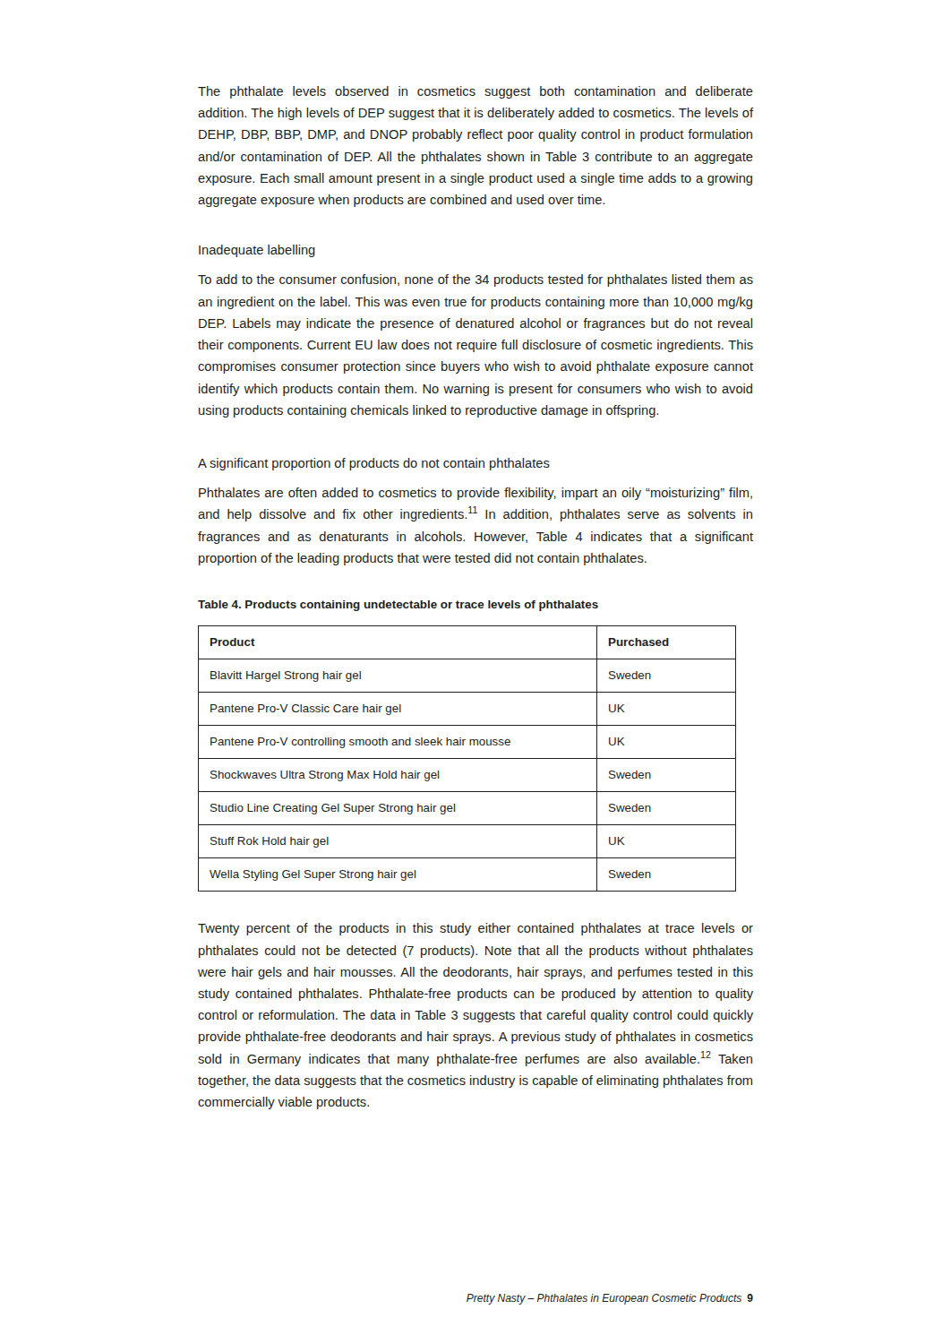The phthalate levels observed in cosmetics suggest both contamination and deliberate addition. The high levels of DEP suggest that it is deliberately added to cosmetics. The levels of DEHP, DBP, BBP, DMP, and DNOP probably reflect poor quality control in product formulation and/or contamination of DEP. All the phthalates shown in Table 3 contribute to an aggregate exposure. Each small amount present in a single product used a single time adds to a growing aggregate exposure when products are combined and used over time.
Inadequate labelling
To add to the consumer confusion, none of the 34 products tested for phthalates listed them as an ingredient on the label. This was even true for products containing more than 10,000 mg/kg DEP. Labels may indicate the presence of denatured alcohol or fragrances but do not reveal their components. Current EU law does not require full disclosure of cosmetic ingredients. This compromises consumer protection since buyers who wish to avoid phthalate exposure cannot identify which products contain them. No warning is present for consumers who wish to avoid using products containing chemicals linked to reproductive damage in offspring.
A significant proportion of products do not contain phthalates
Phthalates are often added to cosmetics to provide flexibility, impart an oily “moisturizing” film, and help dissolve and fix other ingredients.11 In addition, phthalates serve as solvents in fragrances and as denaturants in alcohols. However, Table 4 indicates that a significant proportion of the leading products that were tested did not contain phthalates.
Table 4. Products containing undetectable or trace levels of phthalates
| Product | Purchased |
| --- | --- |
| Blavitt Hargel Strong hair gel | Sweden |
| Pantene Pro-V Classic Care hair gel | UK |
| Pantene Pro-V controlling smooth and sleek hair mousse | UK |
| Shockwaves Ultra Strong Max Hold hair gel | Sweden |
| Studio Line Creating Gel Super Strong hair gel | Sweden |
| Stuff Rok Hold hair gel | UK |
| Wella Styling Gel Super Strong hair gel | Sweden |
Twenty percent of the products in this study either contained phthalates at trace levels or phthalates could not be detected (7 products). Note that all the products without phthalates were hair gels and hair mousses. All the deodorants, hair sprays, and perfumes tested in this study contained phthalates. Phthalate-free products can be produced by attention to quality control or reformulation. The data in Table 3 suggests that careful quality control could quickly provide phthalate-free deodorants and hair sprays. A previous study of phthalates in cosmetics sold in Germany indicates that many phthalate-free perfumes are also available.12 Taken together, the data suggests that the cosmetics industry is capable of eliminating phthalates from commercially viable products.
Pretty Nasty – Phthalates in European Cosmetic Products9